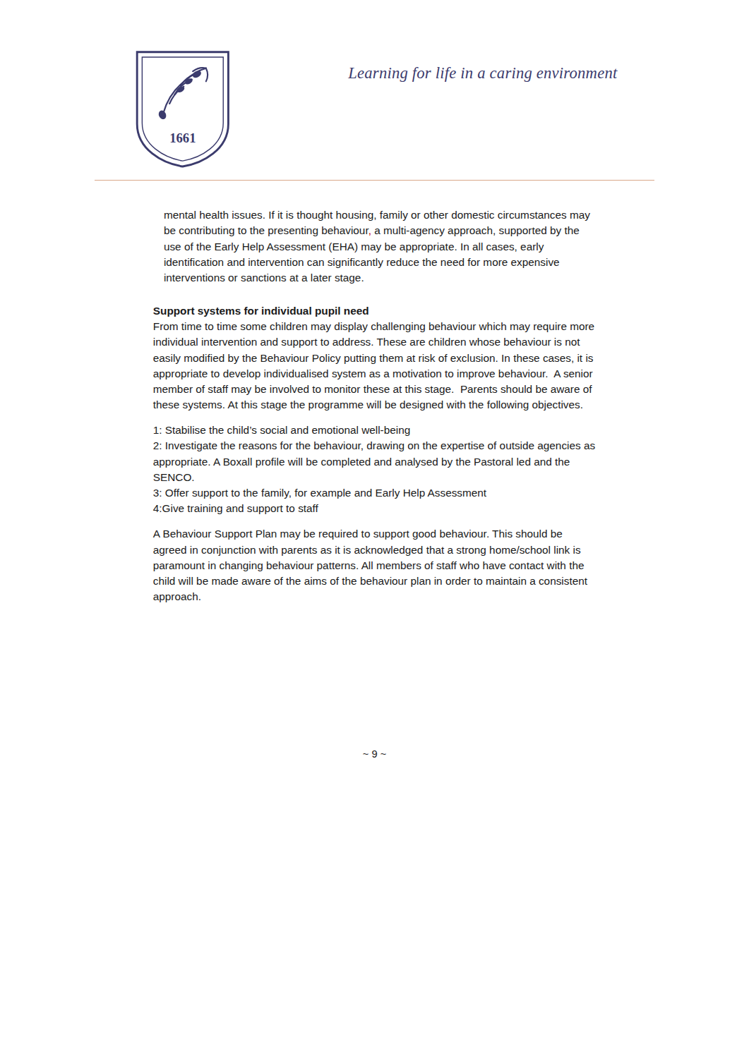1661
Learning for life in a caring environment
mental health issues. If it is thought housing, family or other domestic circumstances may be contributing to the presenting behaviour, a multi-agency approach, supported by the use of the Early Help Assessment (EHA) may be appropriate. In all cases, early identification and intervention can significantly reduce the need for more expensive interventions or sanctions at a later stage.
Support systems for individual pupil need
From time to time some children may display challenging behaviour which may require more individual intervention and support to address. These are children whose behaviour is not easily modified by the Behaviour Policy putting them at risk of exclusion. In these cases, it is appropriate to develop individualised system as a motivation to improve behaviour. A senior member of staff may be involved to monitor these at this stage. Parents should be aware of these systems. At this stage the programme will be designed with the following objectives.
1: Stabilise the child’s social and emotional well-being
2: Investigate the reasons for the behaviour, drawing on the expertise of outside agencies as appropriate. A Boxall profile will be completed and analysed by the Pastoral led and the SENCO.
3: Offer support to the family, for example and Early Help Assessment
4:Give training and support to staff
A Behaviour Support Plan may be required to support good behaviour. This should be agreed in conjunction with parents as it is acknowledged that a strong home/school link is paramount in changing behaviour patterns. All members of staff who have contact with the child will be made aware of the aims of the behaviour plan in order to maintain a consistent approach.
~ 9 ~